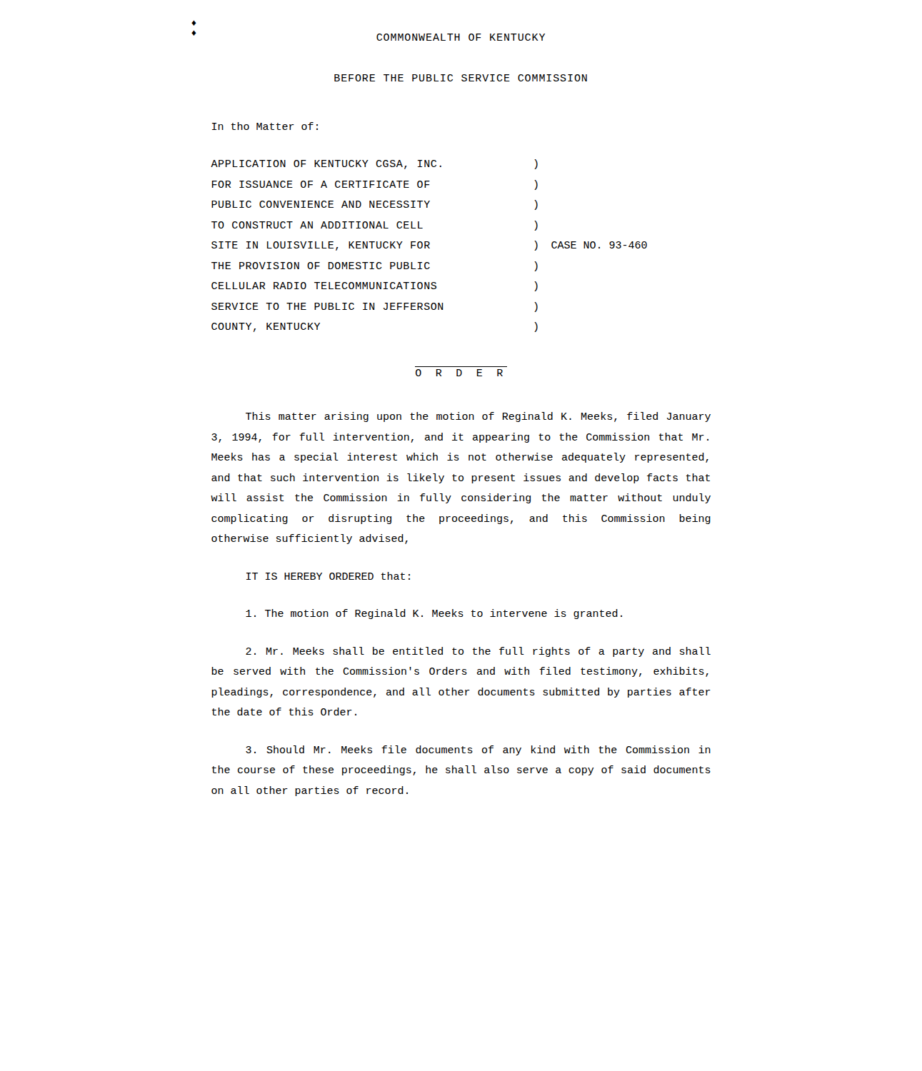♦
♦
COMMONWEALTH OF KENTUCKY
BEFORE THE PUBLIC SERVICE COMMISSION
In tho Matter of:
| APPLICATION OF KENTUCKY CGSA, INC. FOR ISSUANCE OF A CERTIFICATE OF PUBLIC CONVENIENCE AND NECESSITY TO CONSTRUCT AN ADDITIONAL CELL SITE IN LOUISVILLE, KENTUCKY FOR THE PROVISION OF DOMESTIC PUBLIC CELLULAR RADIO TELECOMMUNICATIONS SERVICE TO THE PUBLIC IN JEFFERSON COUNTY, KENTUCKY | ) ) ) ) ) ) ) ) ) | CASE NO. 93-460 |
O R D E R
This matter arising upon the motion of Reginald K. Meeks, filed January 3, 1994, for full intervention, and it appearing to the Commission that Mr. Meeks has a special interest which is not otherwise adequately represented, and that such intervention is likely to present issues and develop facts that will assist the Commission in fully considering the matter without unduly complicating or disrupting the proceedings, and this Commission being otherwise sufficiently advised,
IT IS HEREBY ORDERED that:
1. The motion of Reginald K. Meeks to intervene is granted.
2. Mr. Meeks shall be entitled to the full rights of a party and shall be served with the Commission's Orders and with filed testimony, exhibits, pleadings, correspondence, and all other documents submitted by parties after the date of this Order.
3. Should Mr. Meeks file documents of any kind with the Commission in the course of these proceedings, he shall also serve a copy of said documents on all other parties of record.